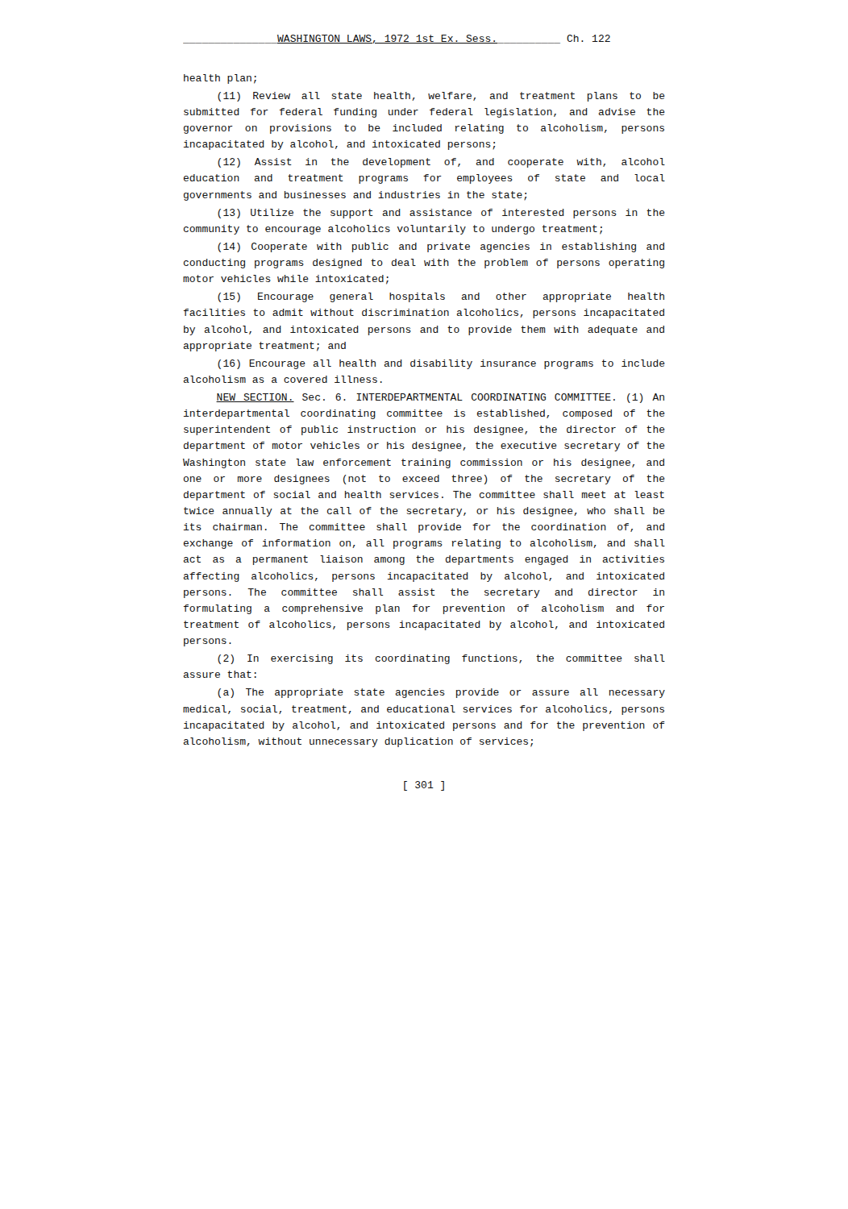_______________WASHINGTON LAWS, 1972 1st Ex. Sess.__________ Ch. 122
health plan;
(11) Review all state health, welfare, and treatment plans to be submitted for federal funding under federal legislation, and advise the governor on provisions to be included relating to alcoholism, persons incapacitated by alcohol, and intoxicated persons;
(12) Assist in the development of, and cooperate with, alcohol education and treatment programs for employees of state and local governments and businesses and industries in the state;
(13) Utilize the support and assistance of interested persons in the community to encourage alcoholics voluntarily to undergo treatment;
(14) Cooperate with public and private agencies in establishing and conducting programs designed to deal with the problem of persons operating motor vehicles while intoxicated;
(15) Encourage general hospitals and other appropriate health facilities to admit without discrimination alcoholics, persons incapacitated by alcohol, and intoxicated persons and to provide them with adequate and appropriate treatment; and
(16) Encourage all health and disability insurance programs to include alcoholism as a covered illness.
NEW SECTION. Sec. 6. INTERDEPARTMENTAL COORDINATING COMMITTEE. (1) An interdepartmental coordinating committee is established, composed of the superintendent of public instruction or his designee, the director of the department of motor vehicles or his designee, the executive secretary of the Washington state law enforcement training commission or his designee, and one or more designees (not to exceed three) of the secretary of the department of social and health services. The committee shall meet at least twice annually at the call of the secretary, or his designee, who shall be its chairman. The committee shall provide for the coordination of, and exchange of information on, all programs relating to alcoholism, and shall act as a permanent liaison among the departments engaged in activities affecting alcoholics, persons incapacitated by alcohol, and intoxicated persons. The committee shall assist the secretary and director in formulating a comprehensive plan for prevention of alcoholism and for treatment of alcoholics, persons incapacitated by alcohol, and intoxicated persons.
(2) In exercising its coordinating functions, the committee shall assure that:
(a) The appropriate state agencies provide or assure all necessary medical, social, treatment, and educational services for alcoholics, persons incapacitated by alcohol, and intoxicated persons and for the prevention of alcoholism, without unnecessary duplication of services;
[ 301 ]